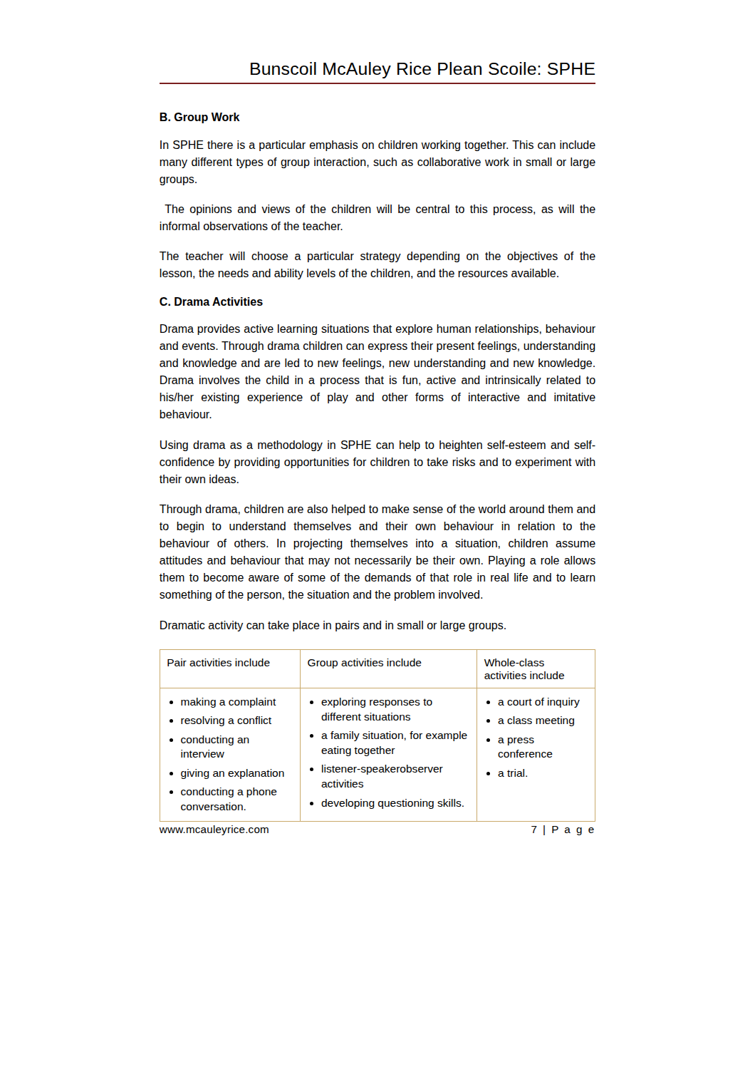Bunscoil McAuley Rice Plean Scoile: SPHE
B. Group Work
In SPHE there is a particular emphasis on children working together. This can include many different types of group interaction, such as collaborative work in small or large groups.
The opinions and views of the children will be central to this process, as will the informal observations of the teacher.
The teacher will choose a particular strategy depending on the objectives of the lesson, the needs and ability levels of the children, and the resources available.
C. Drama Activities
Drama provides active learning situations that explore human relationships, behaviour and events. Through drama children can express their present feelings, understanding and knowledge and are led to new feelings, new understanding and new knowledge. Drama involves the child in a process that is fun, active and intrinsically related to his/her existing experience of play and other forms of interactive and imitative behaviour.
Using drama as a methodology in SPHE can help to heighten self-esteem and self-confidence by providing opportunities for children to take risks and to experiment with their own ideas.
Through drama, children are also helped to make sense of the world around them and to begin to understand themselves and their own behaviour in relation to the behaviour of others. In projecting themselves into a situation, children assume attitudes and behaviour that may not necessarily be their own. Playing a role allows them to become aware of some of the demands of that role in real life and to learn something of the person, the situation and the problem involved.
Dramatic activity can take place in pairs and in small or large groups.
| Pair activities include | Group activities include | Whole-class activities include |
| --- | --- | --- |
| making a complaint resolving a conflict conducting an interview giving an explanation conducting a phone conversation. | exploring responses to different situations a family situation, for example eating together listener-speakerobserver activities developing questioning skills. | a court of inquiry a class meeting a press conference a trial. |
www.mcauleyrice.com 7 | P a g e